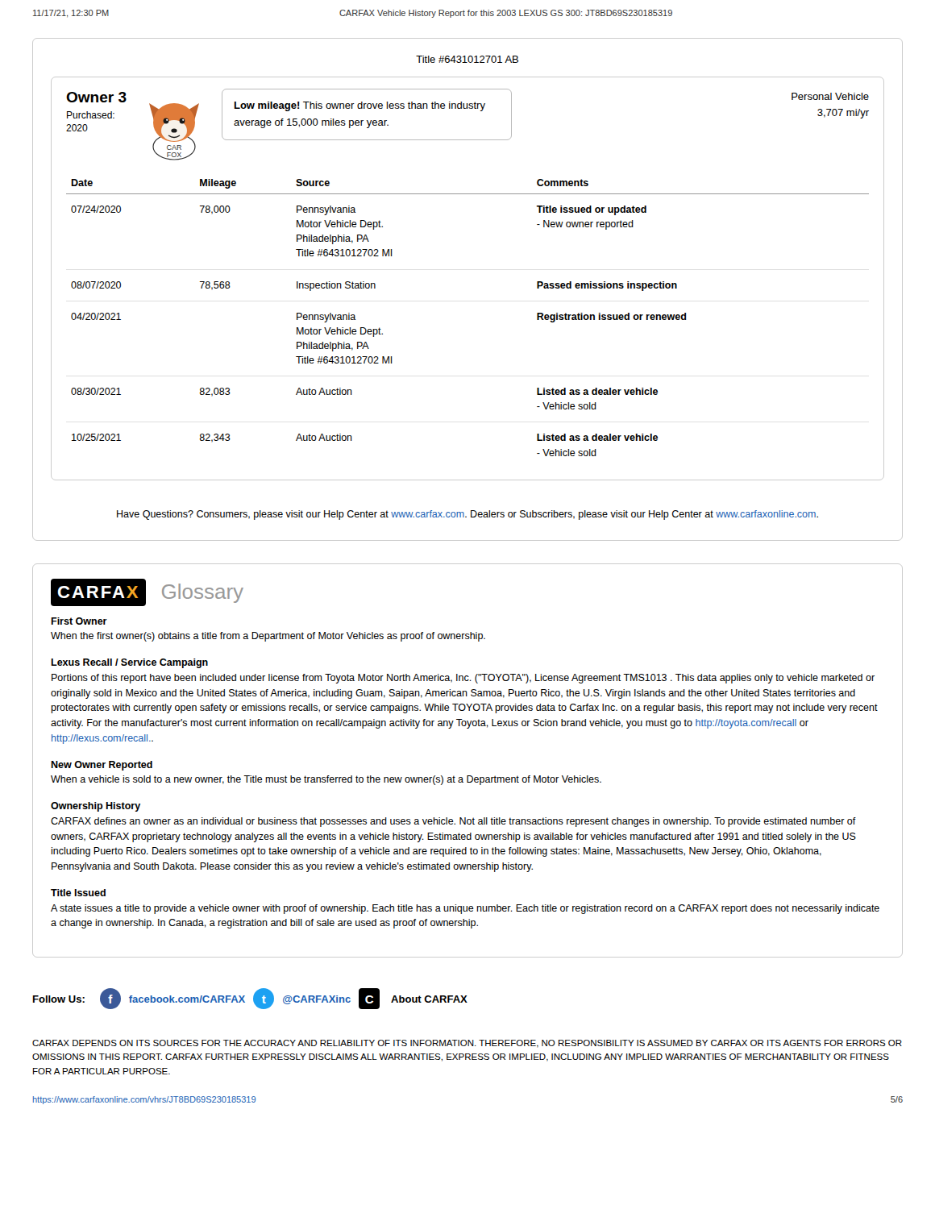11/17/21, 12:30 PM
CARFAX Vehicle History Report for this 2003 LEXUS GS 300: JT8BD69S230185319
Title #6431012701 AB
Owner 3
Purchased:
2020
CAR FOX
Low mileage! This owner drove less than the industry average of 15,000 miles per year.
Personal Vehicle
3,707 mi/yr
| Date | Mileage | Source | Comments |
| --- | --- | --- | --- |
| 07/24/2020 | 78,000 | Pennsylvania Motor Vehicle Dept. Philadelphia, PA Title #6431012702 MI | Title issued or updated - New owner reported |
| 08/07/2020 | 78,568 | Inspection Station | Passed emissions inspection |
| 04/20/2021 | | Pennsylvania Motor Vehicle Dept. Philadelphia, PA Title #6431012702 MI | Registration issued or renewed |
| 08/30/2021 | 82,083 | Auto Auction | Listed as a dealer vehicle - Vehicle sold |
| 10/25/2021 | 82,343 | Auto Auction | Listed as a dealer vehicle - Vehicle sold |
Have Questions? Consumers, please visit our Help Center at www.carfax.com. Dealers or Subscribers, please visit our Help Center at www.carfaxonline.com.
CARFAX Glossary
First Owner When the first owner(s) obtains a title from a Department of Motor Vehicles as proof of ownership.
Lexus Recall / Service Campaign Portions of this report have been included under license from Toyota Motor North America, Inc. ("TOYOTA"), License Agreement TMS1013 . This data applies only to vehicle marketed or originally sold in Mexico and the United States of America, including Guam, Saipan, American Samoa, Puerto Rico, the U.S. Virgin Islands and the other United States territories and protectorates with currently open safety or emissions recalls, or service campaigns. While TOYOTA provides data to Carfax Inc. on a regular basis, this report may not include very recent activity. For the manufacturer's most current information on recall/campaign activity for any Toyota, Lexus or Scion brand vehicle, you must go to http://toyota.com/recall or http://lexus.com/recall..
New Owner Reported When a vehicle is sold to a new owner, the Title must be transferred to the new owner(s) at a Department of Motor Vehicles.
Ownership History CARFAX defines an owner as an individual or business that possesses and uses a vehicle. Not all title transactions represent changes in ownership. To provide estimated number of owners, CARFAX proprietary technology analyzes all the events in a vehicle history. Estimated ownership is available for vehicles manufactured after 1991 and titled solely in the US including Puerto Rico. Dealers sometimes opt to take ownership of a vehicle and are required to in the following states: Maine, Massachusetts, New Jersey, Ohio, Oklahoma, Pennsylvania and South Dakota. Please consider this as you review a vehicle's estimated ownership history.
Title Issued A state issues a title to provide a vehicle owner with proof of ownership. Each title has a unique number. Each title or registration record on a CARFAX report does not necessarily indicate a change in ownership. In Canada, a registration and bill of sale are used as proof of ownership.
Follow Us: f facebook.com/CARFAX t @CARFAXinc C About CARFAX
CARFAX DEPENDS ON ITS SOURCES FOR THE ACCURACY AND RELIABILITY OF ITS INFORMATION. THEREFORE, NO RESPONSIBILITY IS ASSUMED BY CARFAX OR ITS AGENTS FOR ERRORS OR OMISSIONS IN THIS REPORT. CARFAX FURTHER EXPRESSLY DISCLAIMS ALL WARRANTIES, EXPRESS OR IMPLIED, INCLUDING ANY IMPLIED WARRANTIES OF MERCHANTABILITY OR FITNESS FOR A PARTICULAR PURPOSE.
https://www.carfaxonline.com/vhrs/JT8BD69S230185319
5/6